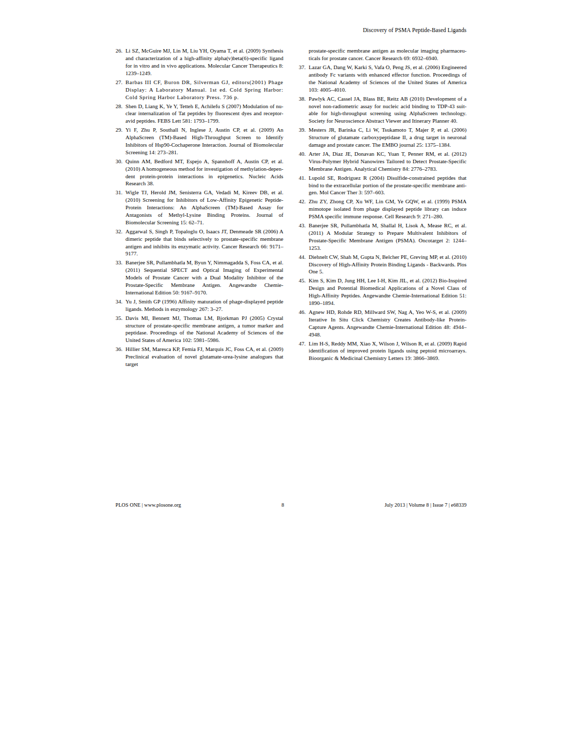Discovery of PSMA Peptide-Based Ligands
26. Li SZ, McGuire MJ, Lin M, Liu YH, Oyama T, et al. (2009) Synthesis and characterization of a high-affinity alpha(v)beta(6)-specific ligand for in vitro and in vivo applications. Molecular Cancer Therapeutics 8: 1239–1249.
27. Barbas III CF, Buron DR, Silverman GJ, editors(2001) Phage Display: A Laboratory Manual. 1st ed. Cold Spring Harbor: Cold Spring Harbor Laboratory Press. 736 p.
28. Shen D, Liang K, Ye Y, Tetteh E, Achilefu S (2007) Modulation of nuclear internalization of Tat peptides by fluorescent dyes and receptor-avid peptides. FEBS Lett 581: 1793–1799.
29. Yi F, Zhu P, Southall N, Inglese J, Austin CP, et al. (2009) An AlphaScreen (TM)-Based High-Throughput Screen to Identify Inhibitors of Hsp90-Cochaperone Interaction. Journal of Biomolecular Screening 14: 273–281.
30. Quinn AM, Bedford MT, Espejo A, Spannhoff A, Austin CP, et al. (2010) A homogeneous method for investigation of methylation-dependent protein-protein interactions in epigenetics. Nucleic Acids Research 38.
31. Wigle TJ, Herold JM, Senisterra GA, Vedadi M, Kireev DB, et al. (2010) Screening for Inhibitors of Low-Affinity Epigenetic Peptide-Protein Interactions: An AlphaScreen (TM)-Based Assay for Antagonists of Methyl-Lysine Binding Proteins. Journal of Biomolecular Screening 15: 62–71.
32. Aggarwal S, Singh P, Topaloglu O, Isaacs JT, Denmeade SR (2006) A dimeric peptide that binds selectively to prostate-specific membrane antigen and inhibits its enzymatic activity. Cancer Research 66: 9171–9177.
33. Banerjee SR, Pullambhatla M, Byun Y, Nimmagadda S, Foss CA, et al. (2011) Sequential SPECT and Optical Imaging of Experimental Models of Prostate Cancer with a Dual Modality Inhibitor of the Prostate-Specific Membrane Antigen. Angewandte Chemie-International Edition 50: 9167–9170.
34. Yu J, Smith GP (1996) Affinity maturation of phage-displayed peptide ligands. Methods in enzymology 267: 3–27.
35. Davis MI, Bennett MJ, Thomas LM, Bjorkman PJ (2005) Crystal structure of prostate-specific membrane antigen, a tumor marker and peptidase. Proceedings of the National Academy of Sciences of the United States of America 102: 5981–5986.
36. Hillier SM, Maresca KP, Femia FJ, Marquis JC, Foss CA, et al. (2009) Preclinical evaluation of novel glutamate-urea-lysine analogues that target
prostate-specific membrane antigen as molecular imaging pharmaceuticals for prostate cancer. Cancer Research 69: 6932–6940.
37. Lazar GA, Dang W, Karki S, Vafa O, Peng JS, et al. (2006) Engineered antibody Fc variants with enhanced effector function. Proceedings of the National Academy of Sciences of the United States of America 103: 4005–4010.
38. Pawlyk AC, Cassel JA, Blass BE, Reitz AB (2010) Development of a novel non-radiometric assay for nucleic acid binding to TDP-43 suitable for high-throughput screening using AlphaScreen technology. Society for Neuroscience Abstract Viewer and Itinerary Planner 40.
39. Mesters JR, Barinka C, Li W, Tsukamoto T, Majer P, et al. (2006) Structure of glutamate carboxypeptidase II, a drug target in neuronal damage and prostate cancer. The EMBO journal 25: 1375–1384.
40. Arter JA, Diaz JE, Donavan KC, Yuan T, Penner RM, et al. (2012) Virus-Polymer Hybrid Nanowires Tailored to Detect Prostate-Specific Membrane Antigen. Analytical Chemistry 84: 2776–2783.
41. Lupold SE, Rodriguez R (2004) Disulfide-constrained peptides that bind to the extracellular portion of the prostate-specific membrane antigen. Mol Cancer Ther 3: 597–603.
42. Zhu ZY, Zhong CP, Xu WF, Lin GM, Ye GQW, et al. (1999) PSMA mimotope isolated from phage displayed peptide library can induce PSMA specific immune response. Cell Research 9: 271–280.
43. Banerjee SR, Pullambhatla M, Shallal H, Lisok A, Mease RC, et al. (2011) A Modular Strategy to Prepare Multivalent Inhibitors of Prostate-Specific Membrane Antigen (PSMA). Oncotarget 2: 1244–1253.
44. Diehnelt CW, Shah M, Gupta N, Belcher PE, Greving MP, et al. (2010) Discovery of High-Affinity Protein Binding Ligands - Backwards. Plos One 5.
45. Kim S, Kim D, Jung HH, Lee I-H, Kim JIL, et al. (2012) Bio-Inspired Design and Potential Biomedical Applications of a Novel Class of High-Affinity Peptides. Angewandte Chemie-International Edition 51: 1890–1894.
46. Agnew HD, Rohde RD, Millward SW, Nag A, Yeo W-S, et al. (2009) Iterative In Situ Click Chemistry Creates Antibody-like Protein-Capture Agents. Angewandte Chemie-International Edition 48: 4944–4948.
47. Lim H-S, Reddy MM, Xiao X, Wilson J, Wilson R, et al. (2009) Rapid identification of improved protein ligands using peptoid microarrays. Bioorganic & Medicinal Chemistry Letters 19: 3866–3869.
PLOS ONE | www.plosone.org
8
July 2013 | Volume 8 | Issue 7 | e68339